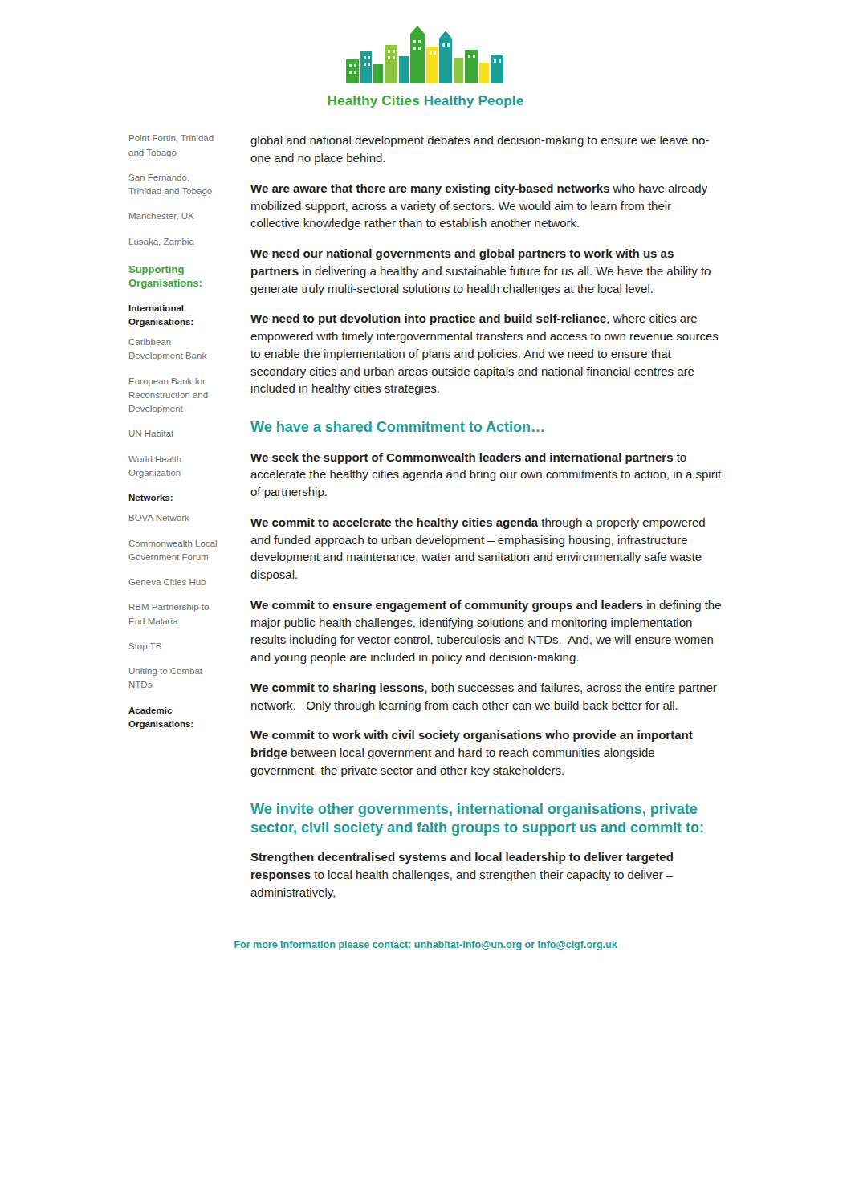Healthy Cities Healthy People
Point Fortin, Trinidad and Tobago
San Fernando, Trinidad and Tobago
Manchester, UK
Lusaka, Zambia
Supporting Organisations:
International Organisations:
Caribbean Development Bank
European Bank for Reconstruction and Development
UN Habitat
World Health Organization
Networks:
BOVA Network
Commonwealth Local Government Forum
Geneva Cities Hub
RBM Partnership to End Malaria
Stop TB
Uniting to Combat NTDs
Academic Organisations:
global and national development debates and decision-making to ensure we leave no-one and no place behind.
We are aware that there are many existing city-based networks who have already mobilized support, across a variety of sectors. We would aim to learn from their collective knowledge rather than to establish another network.
We need our national governments and global partners to work with us as partners in delivering a healthy and sustainable future for us all. We have the ability to generate truly multi-sectoral solutions to health challenges at the local level.
We need to put devolution into practice and build self-reliance, where cities are empowered with timely intergovernmental transfers and access to own revenue sources to enable the implementation of plans and policies. And we need to ensure that secondary cities and urban areas outside capitals and national financial centres are included in healthy cities strategies.
We have a shared Commitment to Action…
We seek the support of Commonwealth leaders and international partners to accelerate the healthy cities agenda and bring our own commitments to action, in a spirit of partnership.
We commit to accelerate the healthy cities agenda through a properly empowered and funded approach to urban development – emphasising housing, infrastructure development and maintenance, water and sanitation and environmentally safe waste disposal.
We commit to ensure engagement of community groups and leaders in defining the major public health challenges, identifying solutions and monitoring implementation results including for vector control, tuberculosis and NTDs. And, we will ensure women and young people are included in policy and decision-making.
We commit to sharing lessons, both successes and failures, across the entire partner network. Only through learning from each other can we build back better for all.
We commit to work with civil society organisations who provide an important bridge between local government and hard to reach communities alongside government, the private sector and other key stakeholders.
We invite other governments, international organisations, private sector, civil society and faith groups to support us and commit to:
Strengthen decentralised systems and local leadership to deliver targeted responses to local health challenges, and strengthen their capacity to deliver – administratively,
For more information please contact: unhabitat-info@un.org or info@clgf.org.uk